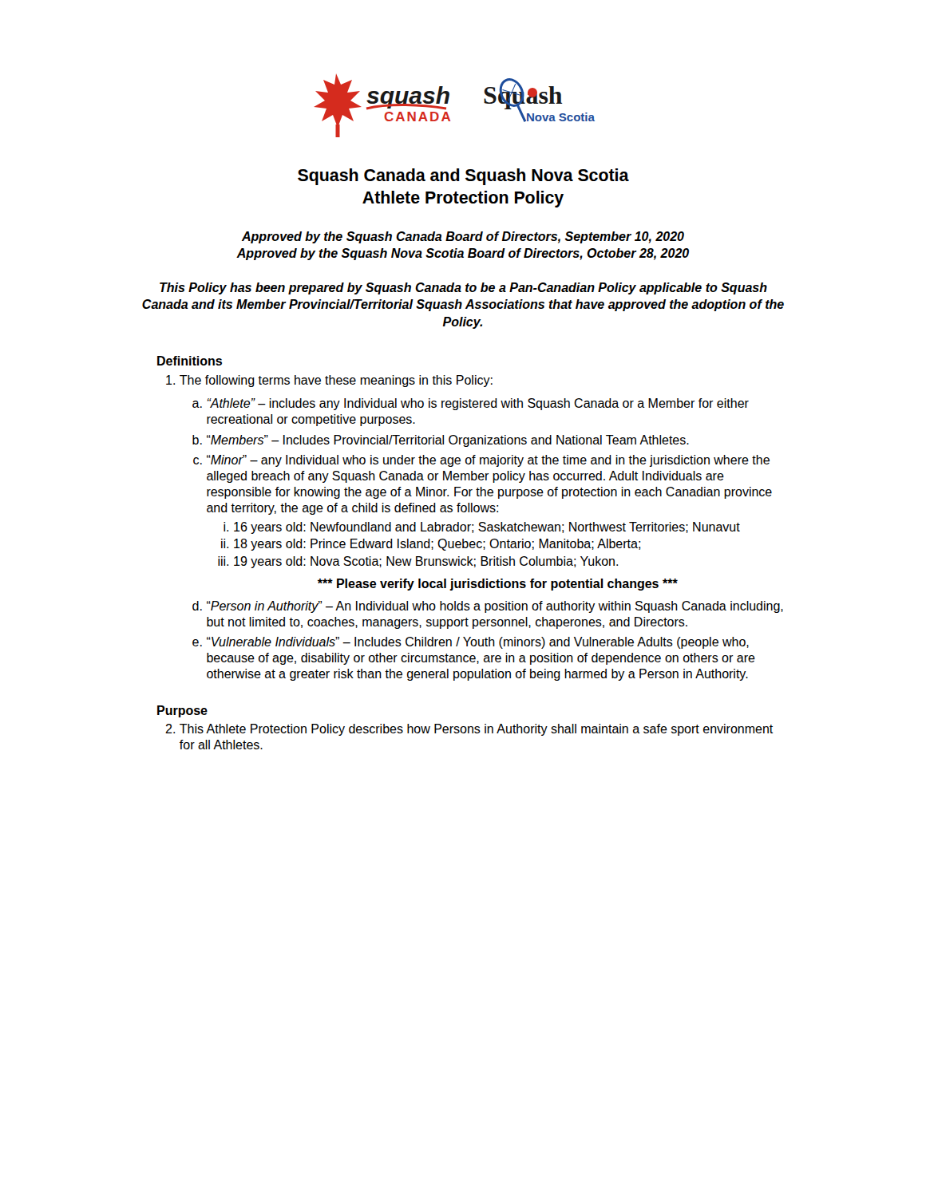squash CANADA Squash Nova Scotia
Squash Canada and Squash Nova Scotia
Athlete Protection Policy
Approved by the Squash Canada Board of Directors, September 10, 2020
Approved by the Squash Nova Scotia Board of Directors, October 28, 2020
This Policy has been prepared by Squash Canada to be a Pan-Canadian Policy applicable to Squash Canada and its Member Provincial/Territorial Squash Associations that have approved the adoption of the Policy.
Definitions
The following terms have these meanings in this Policy:
“Athlete” – includes any Individual who is registered with Squash Canada or a Member for either recreational or competitive purposes.
“Members” – Includes Provincial/Territorial Organizations and National Team Athletes.
“Minor” – any Individual who is under the age of majority at the time and in the jurisdiction where the alleged breach of any Squash Canada or Member policy has occurred. Adult Individuals are responsible for knowing the age of a Minor. For the purpose of protection in each Canadian province and territory, the age of a child is defined as follows:
16 years old: Newfoundland and Labrador; Saskatchewan; Northwest Territories; Nunavut
18 years old: Prince Edward Island; Quebec; Ontario; Manitoba; Alberta;
19 years old: Nova Scotia; New Brunswick; British Columbia; Yukon.
*** Please verify local jurisdictions for potential changes ***
“Person in Authority” – An Individual who holds a position of authority within Squash Canada including, but not limited to, coaches, managers, support personnel, chaperones, and Directors.
“Vulnerable Individuals” – Includes Children / Youth (minors) and Vulnerable Adults (people who, because of age, disability or other circumstance, are in a position of dependence on others or are otherwise at a greater risk than the general population of being harmed by a Person in Authority.
Purpose
This Athlete Protection Policy describes how Persons in Authority shall maintain a safe sport environment for all Athletes.